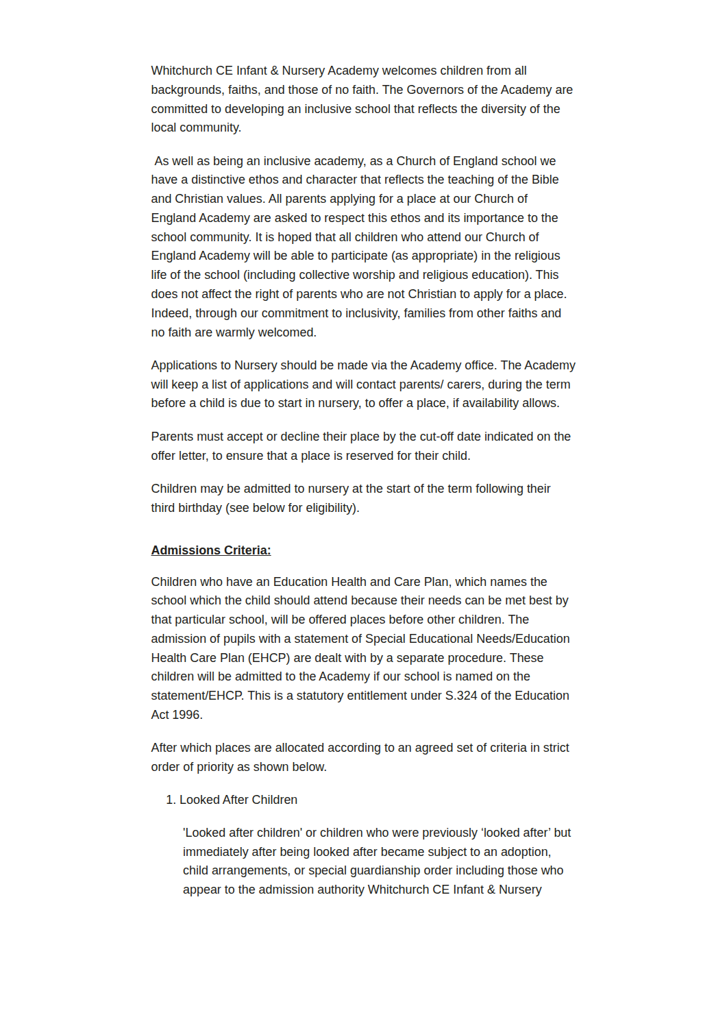Whitchurch CE Infant & Nursery Academy welcomes children from all backgrounds, faiths, and those of no faith. The Governors of the Academy are committed to developing an inclusive school that reflects the diversity of the local community.
As well as being an inclusive academy, as a Church of England school we have a distinctive ethos and character that reflects the teaching of the Bible and Christian values. All parents applying for a place at our Church of England Academy are asked to respect this ethos and its importance to the school community. It is hoped that all children who attend our Church of England Academy will be able to participate (as appropriate) in the religious life of the school (including collective worship and religious education). This does not affect the right of parents who are not Christian to apply for a place. Indeed, through our commitment to inclusivity, families from other faiths and no faith are warmly welcomed.
Applications to Nursery should be made via the Academy office. The Academy will keep a list of applications and will contact parents/ carers, during the term before a child is due to start in nursery, to offer a place, if availability allows.
Parents must accept or decline their place by the cut-off date indicated on the offer letter, to ensure that a place is reserved for their child.
Children may be admitted to nursery at the start of the term following their third birthday (see below for eligibility).
Admissions Criteria:
Children who have an Education Health and Care Plan, which names the school which the child should attend because their needs can be met best by that particular school, will be offered places before other children. The admission of pupils with a statement of Special Educational Needs/Education Health Care Plan (EHCP) are dealt with by a separate procedure. These children will be admitted to the Academy if our school is named on the statement/EHCP. This is a statutory entitlement under S.324 of the Education Act 1996.
After which places are allocated according to an agreed set of criteria in strict order of priority as shown below.
Looked After Children
'Looked after children' or children who were previously ‘looked after’ but immediately after being looked after became subject to an adoption, child arrangements, or special guardianship order including those who appear to the admission authority Whitchurch CE Infant & Nursery